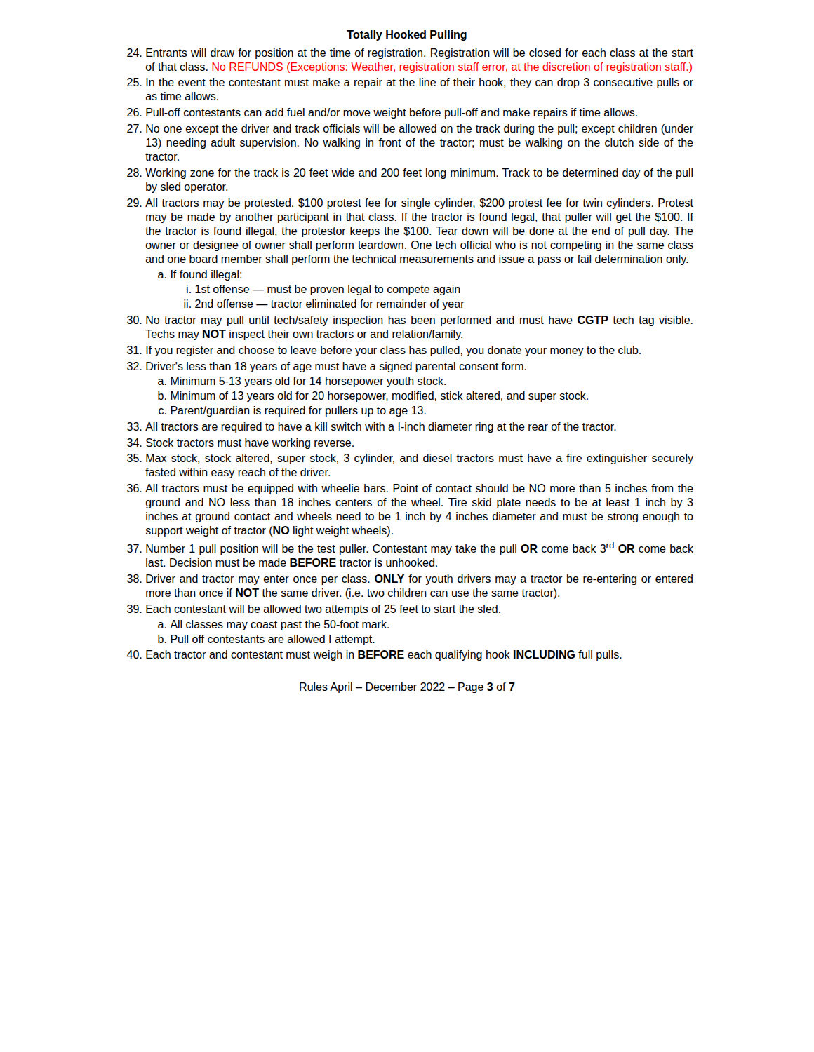Totally Hooked Pulling
Entrants will draw for position at the time of registration. Registration will be closed for each class at the start of that class. No REFUNDS (Exceptions: Weather, registration staff error, at the discretion of registration staff.)
In the event the contestant must make a repair at the line of their hook, they can drop 3 consecutive pulls or as time allows.
Pull-off contestants can add fuel and/or move weight before pull-off and make repairs if time allows.
No one except the driver and track officials will be allowed on the track during the pull; except children (under 13) needing adult supervision. No walking in front of the tractor; must be walking on the clutch side of the tractor.
Working zone for the track is 20 feet wide and 200 feet long minimum. Track to be determined day of the pull by sled operator.
All tractors may be protested. $100 protest fee for single cylinder, $200 protest fee for twin cylinders. Protest may be made by another participant in that class. If the tractor is found legal, that puller will get the $100. If the tractor is found illegal, the protestor keeps the $100. Tear down will be done at the end of pull day. The owner or designee of owner shall perform teardown. One tech official who is not competing in the same class and one board member shall perform the technical measurements and issue a pass or fail determination only.
If found illegal:
1st offense — must be proven legal to compete again
2nd offense — tractor eliminated for remainder of year
No tractor may pull until tech/safety inspection has been performed and must have CGTP tech tag visible. Techs may NOT inspect their own tractors or and relation/family.
If you register and choose to leave before your class has pulled, you donate your money to the club.
Driver's less than 18 years of age must have a signed parental consent form.
Minimum 5-13 years old for 14 horsepower youth stock.
Minimum of 13 years old for 20 horsepower, modified, stick altered, and super stock.
Parent/guardian is required for pullers up to age 13.
All tractors are required to have a kill switch with a I-inch diameter ring at the rear of the tractor.
Stock tractors must have working reverse.
Max stock, stock altered, super stock, 3 cylinder, and diesel tractors must have a fire extinguisher securely fasted within easy reach of the driver.
All tractors must be equipped with wheelie bars. Point of contact should be NO more than 5 inches from the ground and NO less than 18 inches centers of the wheel. Tire skid plate needs to be at least 1 inch by 3 inches at ground contact and wheels need to be 1 inch by 4 inches diameter and must be strong enough to support weight of tractor (NO light weight wheels).
Number 1 pull position will be the test puller. Contestant may take the pull OR come back 3rd OR come back last. Decision must be made BEFORE tractor is unhooked.
Driver and tractor may enter once per class. ONLY for youth drivers may a tractor be re-entering or entered more than once if NOT the same driver. (i.e. two children can use the same tractor).
Each contestant will be allowed two attempts of 25 feet to start the sled.
All classes may coast past the 50-foot mark.
Pull off contestants are allowed I attempt.
Each tractor and contestant must weigh in BEFORE each qualifying hook INCLUDING full pulls.
Rules April – December 2022 – Page 3 of 7